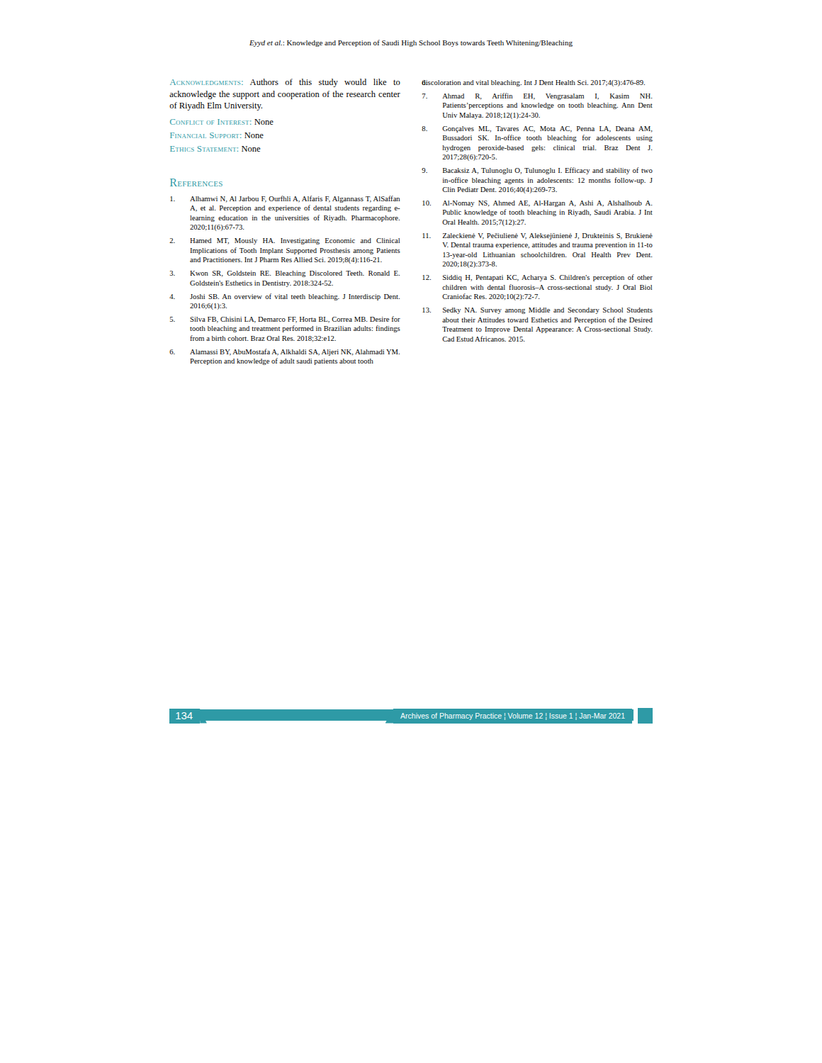Eyyd et al.: Knowledge and Perception of Saudi High School Boys towards Teeth Whitening/Bleaching
Acknowledgments: Authors of this study would like to acknowledge the support and cooperation of the research center of Riyadh Elm University.
Conflict of Interest: None
Financial Support: None
Ethics Statement: None
References
Alhamwi N, Al Jarbou F, Ourfhli A, Alfaris F, Algannass T, AlSaffan A, et al. Perception and experience of dental students regarding e-learning education in the universities of Riyadh. Pharmacophore. 2020;11(6):67-73.
Hamed MT, Mously HA. Investigating Economic and Clinical Implications of Tooth Implant Supported Prosthesis among Patients and Practitioners. Int J Pharm Res Allied Sci. 2019;8(4):116-21.
Kwon SR, Goldstein RE. Bleaching Discolored Teeth. Ronald E. Goldstein's Esthetics in Dentistry. 2018:324-52.
Joshi SB. An overview of vital teeth bleaching. J Interdiscip Dent. 2016;6(1):3.
Silva FB, Chisini LA, Demarco FF, Horta BL, Correa MB. Desire for tooth bleaching and treatment performed in Brazilian adults: findings from a birth cohort. Braz Oral Res. 2018;32:e12.
Alamassi BY, AbuMostafa A, Alkhaldi SA, Aljeri NK, Alahmadi YM. Perception and knowledge of adult saudi patients about tooth
discoloration and vital bleaching. Int J Dent Health Sci. 2017;4(3):476-89.
Ahmad R, Ariffin EH, Vengrasalam I, Kasim NH. Patients’perceptions and knowledge on tooth bleaching. Ann Dent Univ Malaya. 2018;12(1):24-30.
Gonçalves ML, Tavares AC, Mota AC, Penna LA, Deana AM, Bussadori SK. In-office tooth bleaching for adolescents using hydrogen peroxide-based gels: clinical trial. Braz Dent J. 2017;28(6):720-5.
Bacaksiz A, Tulunoglu O, Tulunoglu I. Efficacy and stability of two in-office bleaching agents in adolescents: 12 months follow-up. J Clin Pediatr Dent. 2016;40(4):269-73.
Al-Nomay NS, Ahmed AE, Al-Hargan A, Ashi A, Alshalhoub A. Public knowledge of tooth bleaching in Riyadh, Saudi Arabia. J Int Oral Health. 2015;7(12):27.
Zaleckienė V, Pečiulienė V, Aleksejūnienė J, Drukteinis S, Brukienė V. Dental trauma experience, attitudes and trauma prevention in 11-to 13-year-old Lithuanian schoolchildren. Oral Health Prev Dent. 2020;18(2):373-8.
Siddiq H, Pentapati KC, Acharya S. Children's perception of other children with dental fluorosis–A cross-sectional study. J Oral Biol Craniofac Res. 2020;10(2):72-7.
Sedky NA. Survey among Middle and Secondary School Students about their Attitudes toward Esthetics and Perception of the Desired Treatment to Improve Dental Appearance: A Cross-sectional Study. Cad Estud Africanos. 2015.
134
Archives of Pharmacy Practice ¦ Volume 12 ¦ Issue 1 ¦ Jan-Mar 2021